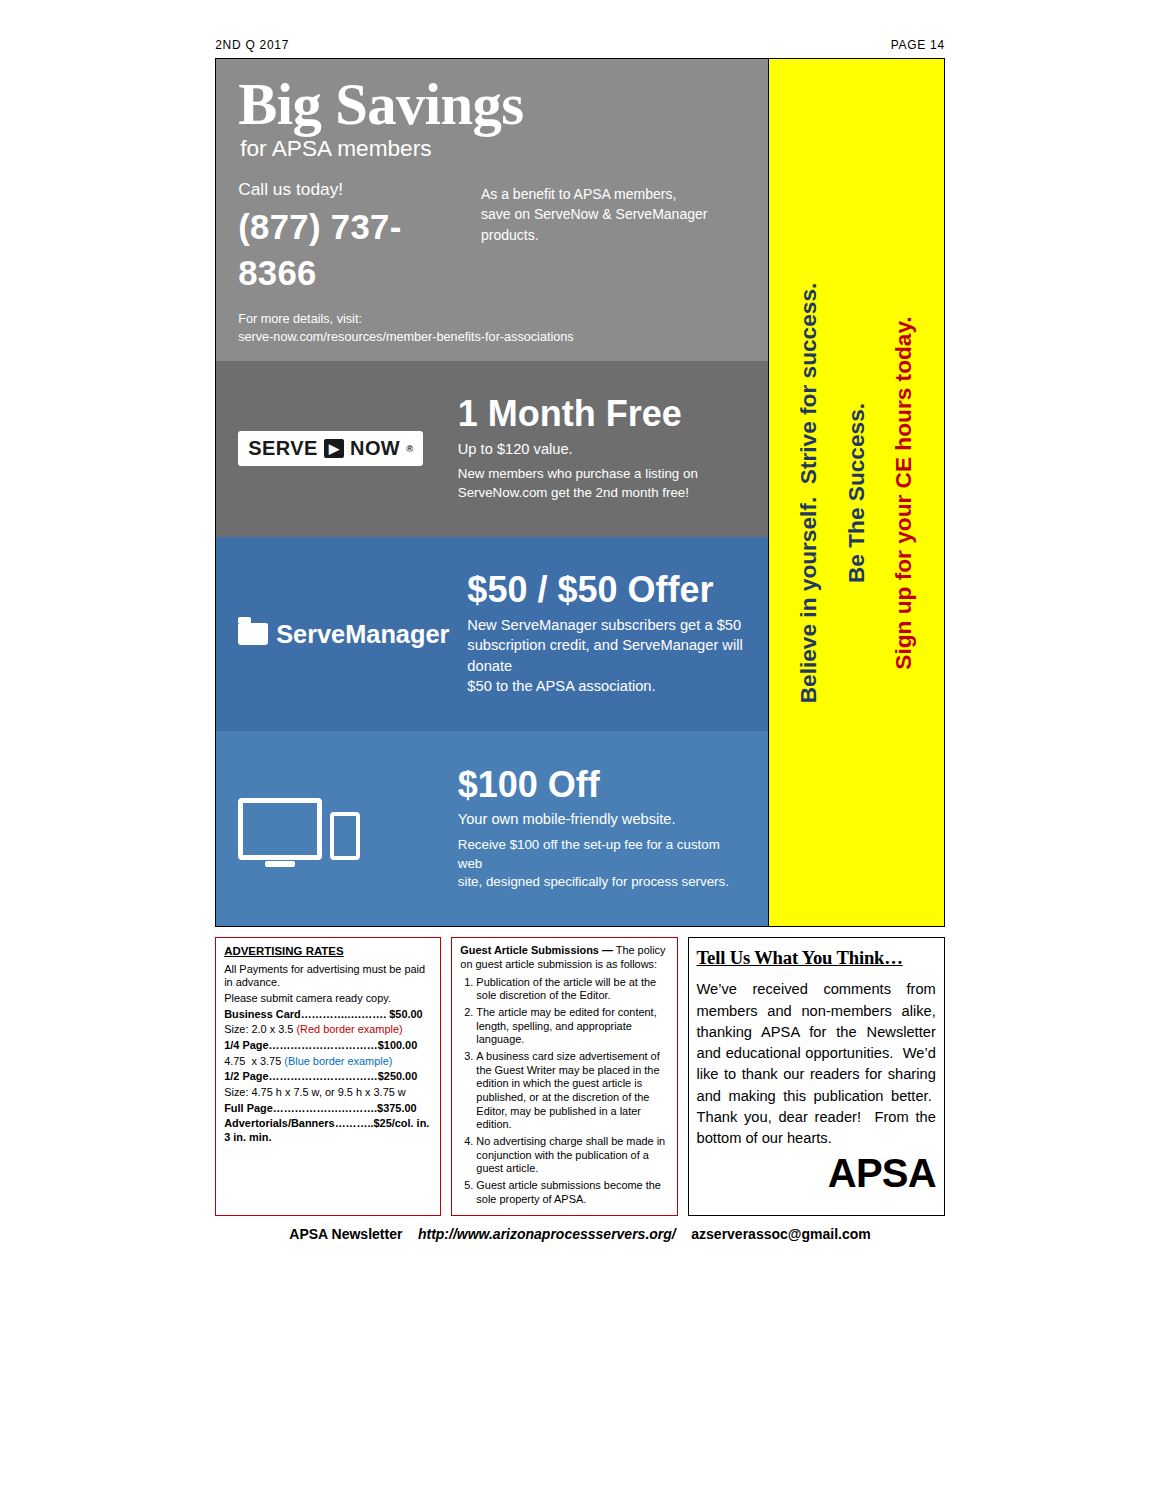2ND Q 2017
PAGE 14
Big Savings
for APSA members
Call us today!
(877) 737-8366
As a benefit to APSA members,
save on ServeNow & ServeManager products.
For more details, visit:
serve-now.com/resources/member-benefits-for-associations
SERVE ▶ NOW®
1 Month Free
Up to $120 value.
New members who purchase a listing on
ServeNow.com get the 2nd month free!
ServeManager
$50 / $50 Offer
New ServeManager subscribers get a $50
subscription credit, and ServeManager will donate
$50 to the APSA association.
$100 Off
Your own mobile-friendly website.
Receive $100 off the set-up fee for a custom web
site, designed specifically for process servers.
Believe in yourself. Strive for success.
Be The Success.
Sign up for your CE hours today.
ADVERTISING RATES
All Payments for advertising must be paid in advance.
Please submit camera ready copy.
Business Card…………..………. $50.00
Size: 2.0 x 3.5 (Red border example)
1/4 Page…………………………$100.00
4.75 x 3.75 (Blue border example)
1/2 Page…………………………$250.00
Size: 4.75 h x 7.5 w, or 9.5 h x 3.75 w
Full Page……………….……….$375.00
Advertorials/Banners………..$25/col. in. 3 in. min.
Guest Article Submissions — The policy on guest article submission is as follows:
Publication of the article will be at the sole discretion of the Editor.
The article may be edited for content, length, spelling, and appropriate language.
A business card size advertisement of the Guest Writer may be placed in the edition in which the guest article is published, or at the discretion of the Editor, may be published in a later edition.
No advertising charge shall be made in conjunction with the publication of a guest article.
Guest article submissions become the sole property of APSA.
Tell Us What You Think…
We’ve received comments from members and non-members alike, thanking APSA for the Newsletter and educational opportunities. We’d like to thank our readers for sharing and making this publication better. Thank you, dear reader! From the bottom of our hearts.
APSA
APSA Newsletter http://www.arizonaprocessservers.org/ azserverassoc@gmail.com